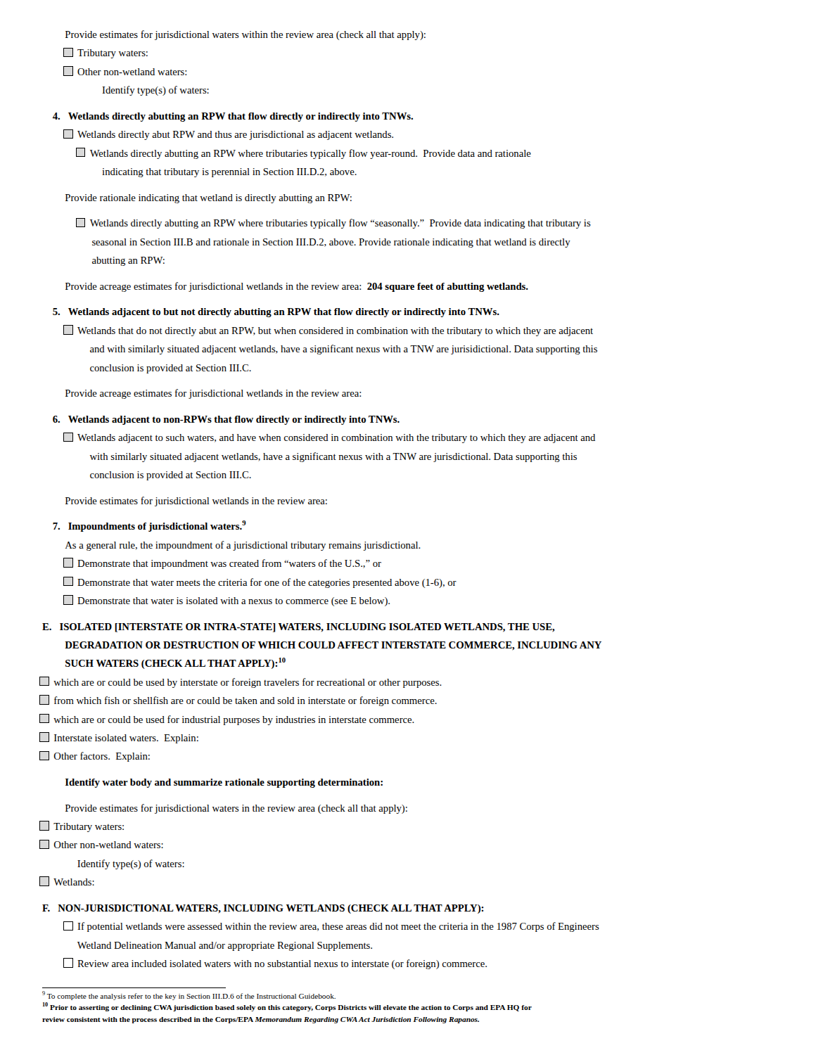Provide estimates for jurisdictional waters within the review area (check all that apply):
Tributary waters:
Other non-wetland waters:
Identify type(s) of waters:
4. Wetlands directly abutting an RPW that flow directly or indirectly into TNWs.
Wetlands directly abut RPW and thus are jurisdictional as adjacent wetlands.
Wetlands directly abutting an RPW where tributaries typically flow year-round. Provide data and rationale
indicating that tributary is perennial in Section III.D.2, above.
Provide rationale indicating that wetland is directly abutting an RPW:
Wetlands directly abutting an RPW where tributaries typically flow “seasonally.” Provide data indicating that tributary is
seasonal in Section III.B and rationale in Section III.D.2, above. Provide rationale indicating that wetland is directly
abutting an RPW:
Provide acreage estimates for jurisdictional wetlands in the review area: 204 square feet of abutting wetlands.
5. Wetlands adjacent to but not directly abutting an RPW that flow directly or indirectly into TNWs.
Wetlands that do not directly abut an RPW, but when considered in combination with the tributary to which they are adjacent
and with similarly situated adjacent wetlands, have a significant nexus with a TNW are jurisidictional. Data supporting this
conclusion is provided at Section III.C.
Provide acreage estimates for jurisdictional wetlands in the review area:
6. Wetlands adjacent to non-RPWs that flow directly or indirectly into TNWs.
Wetlands adjacent to such waters, and have when considered in combination with the tributary to which they are adjacent and
with similarly situated adjacent wetlands, have a significant nexus with a TNW are jurisdictional. Data supporting this
conclusion is provided at Section III.C.
Provide estimates for jurisdictional wetlands in the review area:
7. Impoundments of jurisdictional waters.9
As a general rule, the impoundment of a jurisdictional tributary remains jurisdictional.
Demonstrate that impoundment was created from “waters of the U.S.,” or
Demonstrate that water meets the criteria for one of the categories presented above (1-6), or
Demonstrate that water is isolated with a nexus to commerce (see E below).
E. ISOLATED [INTERSTATE OR INTRA-STATE] WATERS, INCLUDING ISOLATED WETLANDS, THE USE,
DEGRADATION OR DESTRUCTION OF WHICH COULD AFFECT INTERSTATE COMMERCE, INCLUDING ANY
SUCH WATERS (CHECK ALL THAT APPLY):10
which are or could be used by interstate or foreign travelers for recreational or other purposes.
from which fish or shellfish are or could be taken and sold in interstate or foreign commerce.
which are or could be used for industrial purposes by industries in interstate commerce.
Interstate isolated waters. Explain:
Other factors. Explain:
Identify water body and summarize rationale supporting determination:
Provide estimates for jurisdictional waters in the review area (check all that apply):
Tributary waters:
Other non-wetland waters:
Identify type(s) of waters:
Wetlands:
F. NON-JURISDICTIONAL WATERS, INCLUDING WETLANDS (CHECK ALL THAT APPLY):
If potential wetlands were assessed within the review area, these areas did not meet the criteria in the 1987 Corps of Engineers
Wetland Delineation Manual and/or appropriate Regional Supplements.
Review area included isolated waters with no substantial nexus to interstate (or foreign) commerce.
9 To complete the analysis refer to the key in Section III.D.6 of the Instructional Guidebook.
10 Prior to asserting or declining CWA jurisdiction based solely on this category, Corps Districts will elevate the action to Corps and EPA HQ for
review consistent with the process described in the Corps/EPA Memorandum Regarding CWA Act Jurisdiction Following Rapanos.